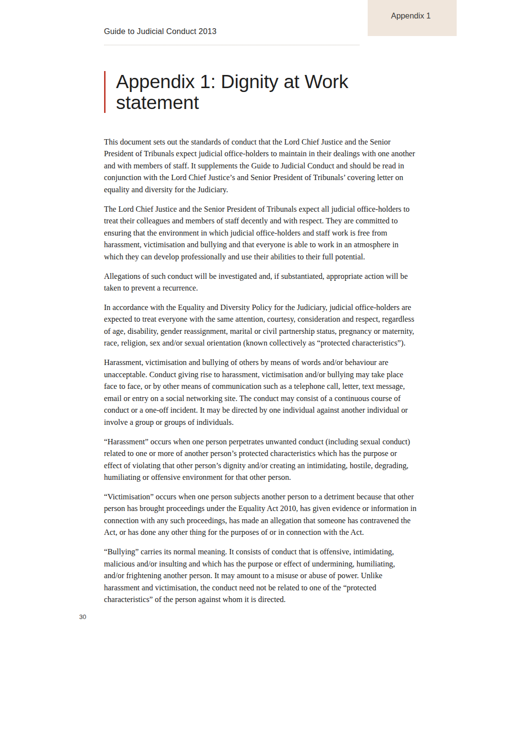Guide to Judicial Conduct 2013
Appendix 1
Appendix 1: Dignity at Work statement
This document sets out the standards of conduct that the Lord Chief Justice and the Senior President of Tribunals expect judicial office-holders to maintain in their dealings with one another and with members of staff. It supplements the Guide to Judicial Conduct and should be read in conjunction with the Lord Chief Justice’s and Senior President of Tribunals’ covering letter on equality and diversity for the Judiciary.
The Lord Chief Justice and the Senior President of Tribunals expect all judicial office-holders to treat their colleagues and members of staff decently and with respect. They are committed to ensuring that the environment in which judicial office-holders and staff work is free from harassment, victimisation and bullying and that everyone is able to work in an atmosphere in which they can develop professionally and use their abilities to their full potential.
Allegations of such conduct will be investigated and, if substantiated, appropriate action will be taken to prevent a recurrence.
In accordance with the Equality and Diversity Policy for the Judiciary, judicial office-holders are expected to treat everyone with the same attention, courtesy, consideration and respect, regardless of age, disability, gender reassignment, marital or civil partnership status, pregnancy or maternity, race, religion, sex and/or sexual orientation (known collectively as “protected characteristics”).
Harassment, victimisation and bullying of others by means of words and/or behaviour are unacceptable. Conduct giving rise to harassment, victimisation and/or bullying may take place face to face, or by other means of communication such as a telephone call, letter, text message, email or entry on a social networking site. The conduct may consist of a continuous course of conduct or a one-off incident. It may be directed by one individual against another individual or involve a group or groups of individuals.
“Harassment” occurs when one person perpetrates unwanted conduct (including sexual conduct) related to one or more of another person’s protected characteristics which has the purpose or effect of violating that other person’s dignity and/or creating an intimidating, hostile, degrading, humiliating or offensive environment for that other person.
“Victimisation” occurs when one person subjects another person to a detriment because that other person has brought proceedings under the Equality Act 2010, has given evidence or information in connection with any such proceedings, has made an allegation that someone has contravened the Act, or has done any other thing for the purposes of or in connection with the Act.
“Bullying” carries its normal meaning. It consists of conduct that is offensive, intimidating, malicious and/or insulting and which has the purpose or effect of undermining, humiliating, and/or frightening another person. It may amount to a misuse or abuse of power. Unlike harassment and victimisation, the conduct need not be related to one of the “protected characteristics” of the person against whom it is directed.
30